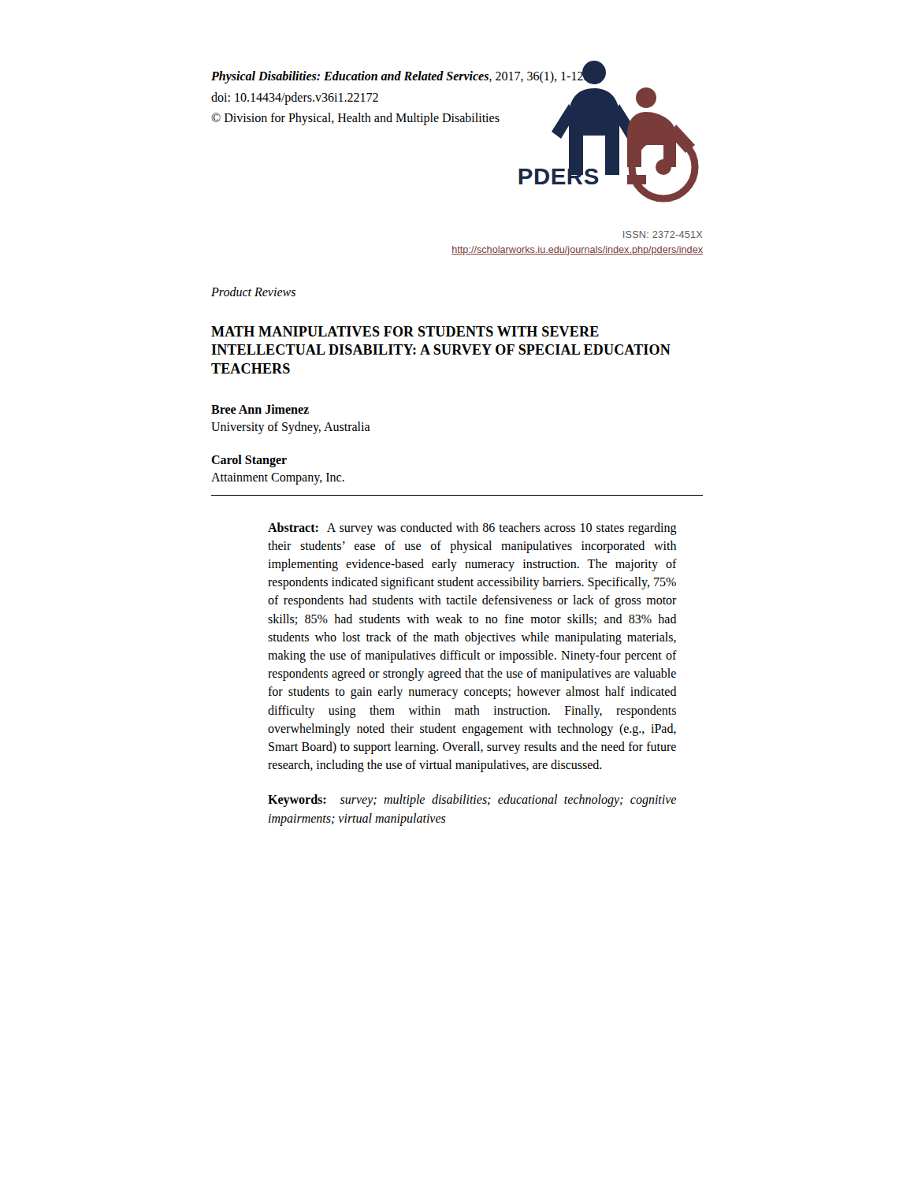Physical Disabilities: Education and Related Services, 2017, 36(1), 1-12.
doi: 10.14434/pders.v36i1.22172
© Division for Physical, Health and Multiple Disabilities
PDERS
ISSN: 2372-451X
http://scholarworks.iu.edu/journals/index.php/pders/index
Product Reviews
Math Manipulatives for Students with Severe Intellectual Disability: A Survey of Special Education Teachers
Bree Ann Jimenez
University of Sydney, Australia
Carol Stanger
Attainment Company, Inc.
Abstract: A survey was conducted with 86 teachers across 10 states regarding their students’ ease of use of physical manipulatives incorporated with implementing evidence-based early numeracy instruction. The majority of respondents indicated significant student accessibility barriers. Specifically, 75% of respondents had students with tactile defensiveness or lack of gross motor skills; 85% had students with weak to no fine motor skills; and 83% had students who lost track of the math objectives while manipulating materials, making the use of manipulatives difficult or impossible. Ninety-four percent of respondents agreed or strongly agreed that the use of manipulatives are valuable for students to gain early numeracy concepts; however almost half indicated difficulty using them within math instruction. Finally, respondents overwhelmingly noted their student engagement with technology (e.g., iPad, Smart Board) to support learning. Overall, survey results and the need for future research, including the use of virtual manipulatives, are discussed.
Keywords: survey; multiple disabilities; educational technology; cognitive impairments; virtual manipulatives